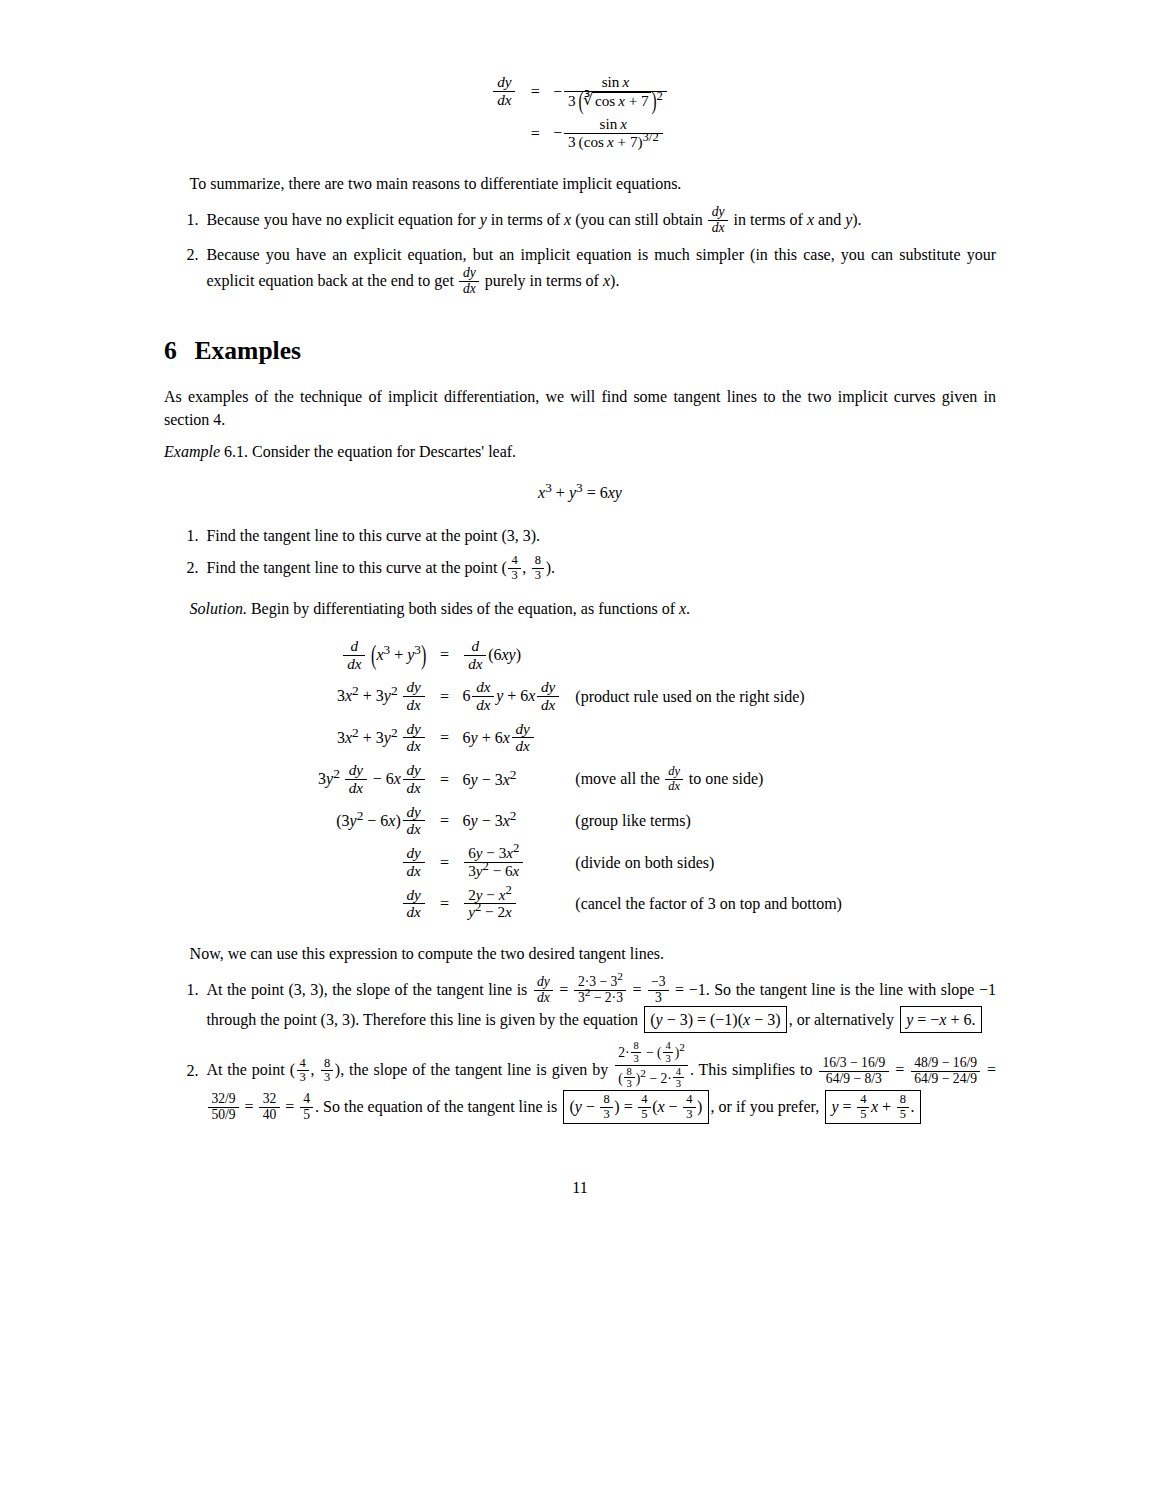| dy dx | = | − sin x 3 ( cos x + 7 ) 2 |
| | = | − sin x 3 ( cos x + 7) 3/2 |
To summarize, there are two main reasons to differentiate implicit equations.
Because you have no explicit equation for y in terms of x (you can still obtain dy dx in terms of x and y).
Because you have an explicit equation, but an implicit equation is much simpler (in this case, you can substitute your explicit equation back at the end to get dy dx purely in terms of x).
6 Examples
As examples of the technique of implicit differentiation, we will find some tangent lines to the two implicit curves given in section 4.
Example 6.1. Consider the equation for Descartes' leaf.
x3 + y3 = 6xy
Find the tangent line to this curve at the point (3, 3).
Find the tangent line to this curve at the point (43, 83).
Solution. Begin by differentiating both sides of the equation, as functions of x.
| d dx ( x 3 + y 3 ) | = | d dx (6 xy ) | |
| 3 x 2 + 3 y 2 dy dx | = | 6 dx dx y + 6 x dy dx | (product rule used on the right side) |
| 3 x 2 + 3 y 2 dy dx | = | 6 y + 6 x dy dx | |
| 3 y 2 dy dx − 6 x dy dx | = | 6 y − 3 x 2 | (move all the dy dx to one side) |
| (3 y 2 − 6 x ) dy dx | = | 6 y − 3 x 2 | (group like terms) |
| dy dx | = | 6 y − 3 x 2 3 y 2 − 6 x | (divide on both sides) |
| dy dx | = | 2 y − x 2 y 2 − 2 x | (cancel the factor of 3 on top and bottom) |
Now, we can use this expression to compute the two desired tangent lines.
At the point (3, 3), the slope of the tangent line is dy dx = 2·3 − 3232 − 2·3 = −33 = −1. So the tangent line is the line with slope −1 through the point (3, 3). Therefore this line is given by the equation (y − 3) = (−1)(x − 3), or alternatively y = −x + 6.
At the point (43, 83), the slope of the tangent line is given by 2·83 − (43)2(83)2 − 2·43. This simplifies to 16/3 − 16/964/9 − 8/3 = 48/9 − 16/964/9 − 24/9 = 32/950/9 = 3240 = 45. So the equation of the tangent line is (y − 83) = 45(x − 43), or if you prefer, y = 45 x + 85.
11